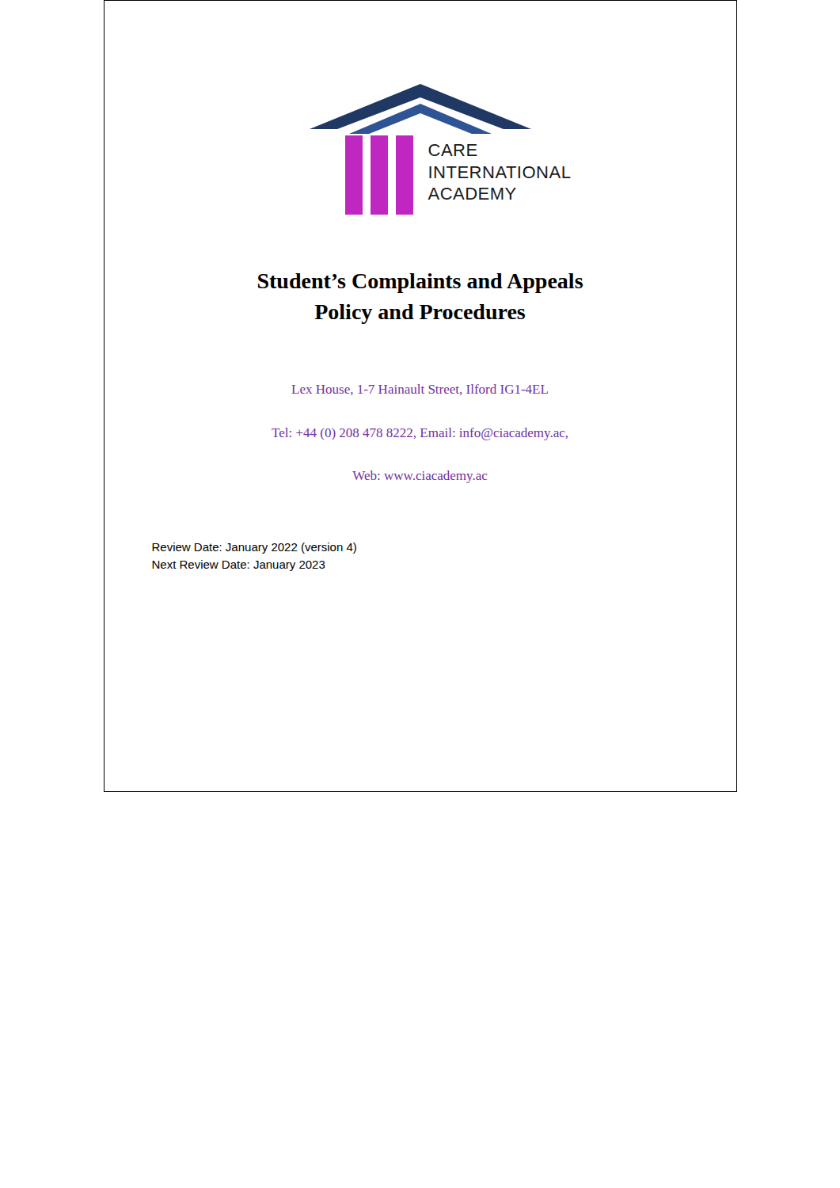CARE
INTERNATIONAL
ACADEMY
Student’s Complaints and Appeals
Policy and Procedures
Lex House, 1-7 Hainault Street, Ilford IG1-4EL
Tel: +44 (0) 208 478 8222, Email: info@ciacademy.ac,
Web: www.ciacademy.ac
Review Date: January 2022 (version 4)
Next Review Date: January 2023